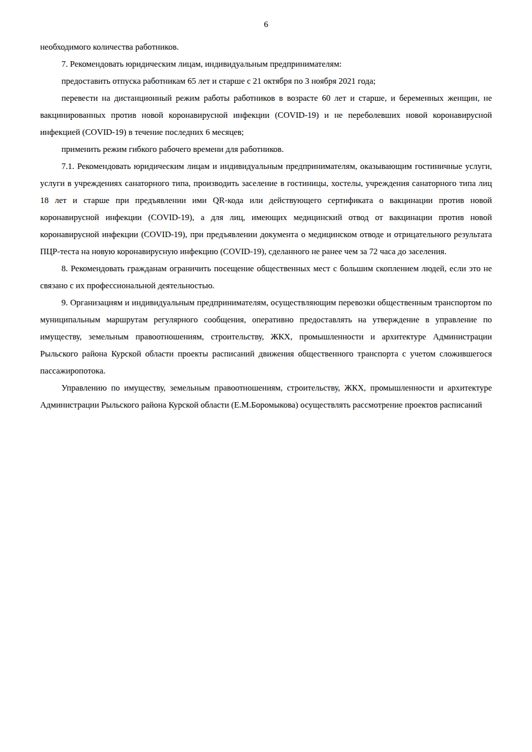6
необходимого количества работников.
7. Рекомендовать юридическим лицам, индивидуальным предпринимателям:
предоставить отпуска работникам 65 лет и старше с 21 октября по 3 ноября 2021 года;
перевести на дистанционный режим работы работников в возрасте 60 лет и старше, и беременных женщин, не вакцинированных против новой коронавирусной инфекции (COVID-19) и не переболевших новой коронавирусной инфекцией (COVID-19) в течение последних 6 месяцев;
применить режим гибкого рабочего времени для работников.
7.1. Рекомендовать юридическим лицам и индивидуальным предпринимателям, оказывающим гостиничные услуги, услуги в учреждениях санаторного типа, производить заселение в гостиницы, хостелы, учреждения санаторного типа лиц 18 лет и старше при предъявлении ими QR-кода или действующего сертификата о вакцинации против новой коронавирусной инфекции (COVID-19), а для лиц, имеющих медицинский отвод от вакцинации против новой коронавирусной инфекции (COVID-19), при предъявлении документа о медицинском отводе и отрицательного результата ПЦР-теста на новую коронавирусную инфекцию (COVID-19), сделанного не ранее чем за 72 часа до заселения.
8. Рекомендовать гражданам ограничить посещение общественных мест с большим скоплением людей, если это не связано с их профессиональной деятельностью.
9. Организациям и индивидуальным предпринимателям, осуществляющим перевозки общественным транспортом по муниципальным маршрутам регулярного сообщения, оперативно предоставлять на утверждение в управление по имуществу, земельным правоотношениям, строительству, ЖКХ, промышленности и архитектуре Администрации Рыльского района Курской области проекты расписаний движения общественного транспорта с учетом сложившегося пассажиропотока.
Управлению по имуществу, земельным правоотношениям, строительству, ЖКХ, промышленности и архитектуре Администрации Рыльского района Курской области (Е.М.Боромыкова) осуществлять рассмотрение проектов расписаний